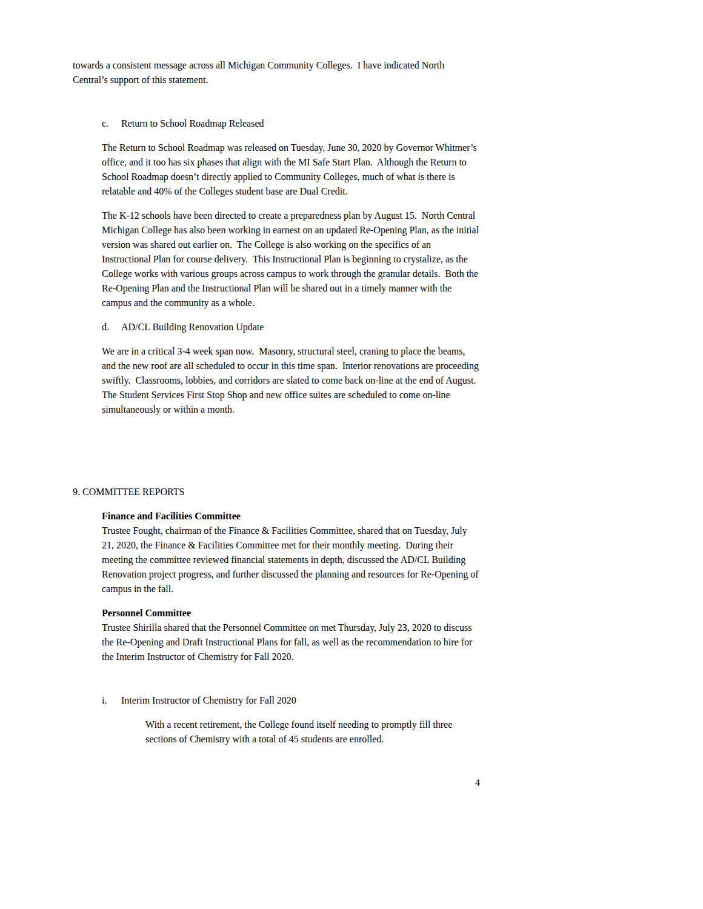towards a consistent message across all Michigan Community Colleges. I have indicated North Central’s support of this statement.
c. Return to School Roadmap Released
The Return to School Roadmap was released on Tuesday, June 30, 2020 by Governor Whitmer’s office, and it too has six phases that align with the MI Safe Start Plan. Although the Return to School Roadmap doesn’t directly applied to Community Colleges, much of what is there is relatable and 40% of the Colleges student base are Dual Credit.
The K-12 schools have been directed to create a preparedness plan by August 15. North Central Michigan College has also been working in earnest on an updated Re-Opening Plan, as the initial version was shared out earlier on. The College is also working on the specifics of an Instructional Plan for course delivery. This Instructional Plan is beginning to crystalize, as the College works with various groups across campus to work through the granular details. Both the Re-Opening Plan and the Instructional Plan will be shared out in a timely manner with the campus and the community as a whole.
d. AD/CL Building Renovation Update
We are in a critical 3-4 week span now. Masonry, structural steel, craning to place the beams, and the new roof are all scheduled to occur in this time span. Interior renovations are proceeding swiftly. Classrooms, lobbies, and corridors are slated to come back on-line at the end of August. The Student Services First Stop Shop and new office suites are scheduled to come on-line simultaneously or within a month.
9. COMMITTEE REPORTS
Finance and Facilities Committee
Trustee Fought, chairman of the Finance & Facilities Committee, shared that on Tuesday, July 21, 2020, the Finance & Facilities Committee met for their monthly meeting. During their meeting the committee reviewed financial statements in depth, discussed the AD/CL Building Renovation project progress, and further discussed the planning and resources for Re-Opening of campus in the fall.
Personnel Committee
Trustee Shirilla shared that the Personnel Committee on met Thursday, July 23, 2020 to discuss the Re-Opening and Draft Instructional Plans for fall, as well as the recommendation to hire for the Interim Instructor of Chemistry for Fall 2020.
i. Interim Instructor of Chemistry for Fall 2020
With a recent retirement, the College found itself needing to promptly fill three sections of Chemistry with a total of 45 students are enrolled.
4